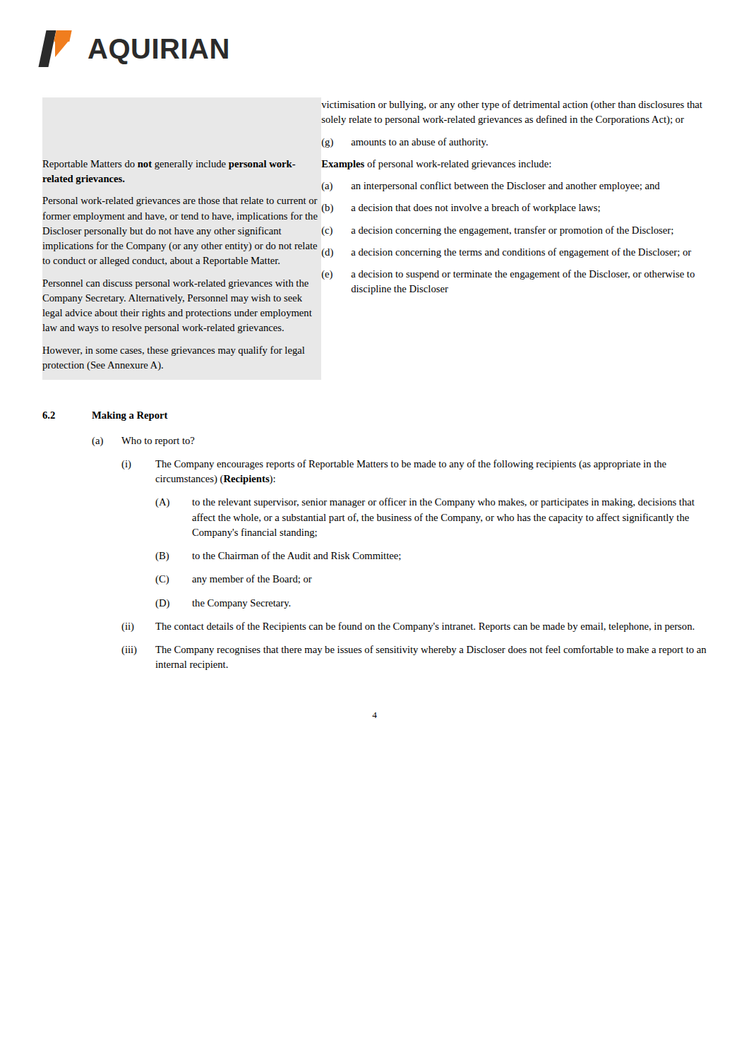AQUIRIAN
| | victimisation or bullying, or any other type of detrimental action (other than disclosures that solely relate to personal work-related grievances as defined in the Corporations Act); or (g) amounts to an abuse of authority. |
| Reportable Matters do not generally include personal work-related grievances. Personal work-related grievances are those that relate to current or former employment and have, or tend to have, implications for the Discloser personally but do not have any other significant implications for the Company (or any other entity) or do not relate to conduct or alleged conduct, about a Reportable Matter. Personnel can discuss personal work-related grievances with the Company Secretary. Alternatively, Personnel may wish to seek legal advice about their rights and protections under employment law and ways to resolve personal work-related grievances. However, in some cases, these grievances may qualify for legal protection (See Annexure A). | Examples of personal work-related grievances include: (a) an interpersonal conflict between the Discloser and another employee; and (b) a decision that does not involve a breach of workplace laws; (c) a decision concerning the engagement, transfer or promotion of the Discloser; (d) a decision concerning the terms and conditions of engagement of the Discloser; or (e) a decision to suspend or terminate the engagement of the Discloser, or otherwise to discipline the Discloser |
6.2
Making a Report
(a)
Who to report to?
(i)
The Company encourages reports of Reportable Matters to be made to any of the following recipients (as appropriate in the circumstances) (Recipients):
(A)
to the relevant supervisor, senior manager or officer in the Company who makes, or participates in making, decisions that affect the whole, or a substantial part of, the business of the Company, or who has the capacity to affect significantly the Company's financial standing;
(B)
to the Chairman of the Audit and Risk Committee;
(C)
any member of the Board; or
(D)
the Company Secretary.
(ii)
The contact details of the Recipients can be found on the Company's intranet. Reports can be made by email, telephone, in person.
(iii)
The Company recognises that there may be issues of sensitivity whereby a Discloser does not feel comfortable to make a report to an internal recipient.
4